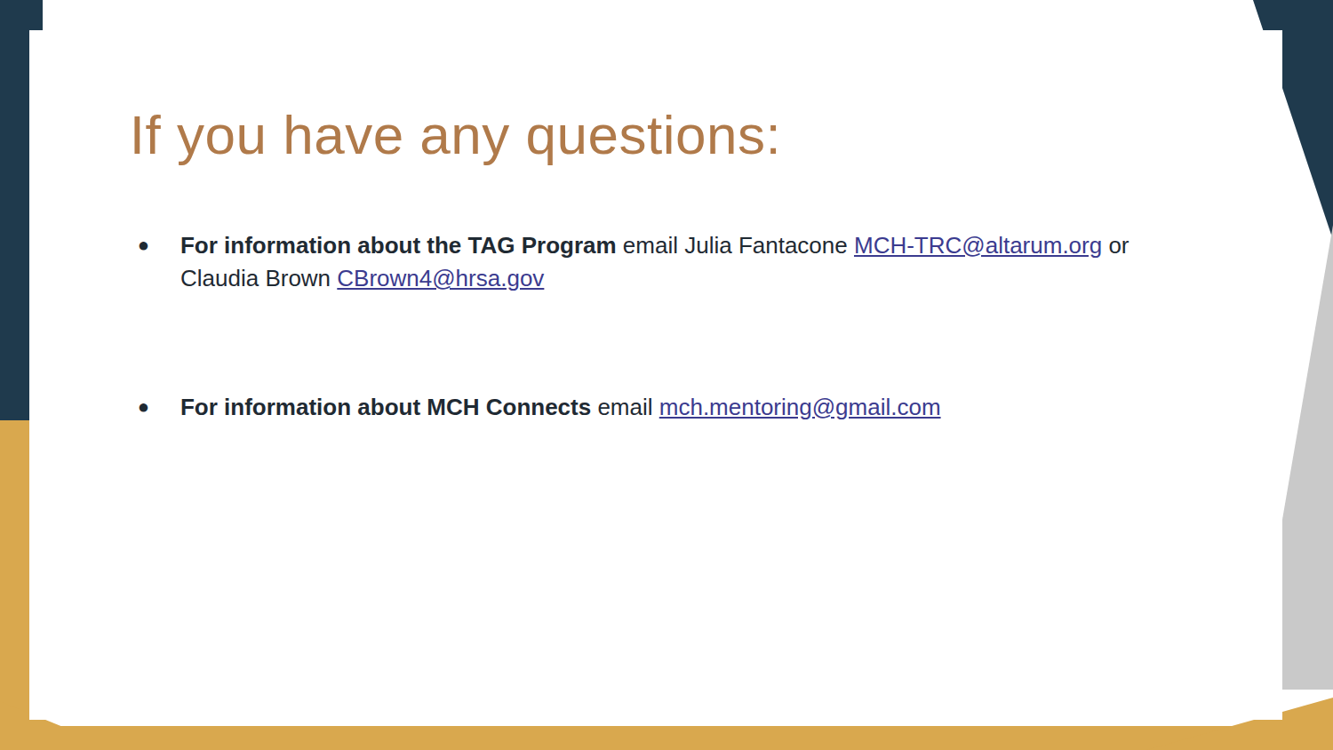If you have any questions:
For information about the TAG Program email Julia Fantacone MCH-TRC@altarum.org or Claudia Brown CBrown4@hrsa.gov
For information about MCH Connects email mch.mentoring@gmail.com